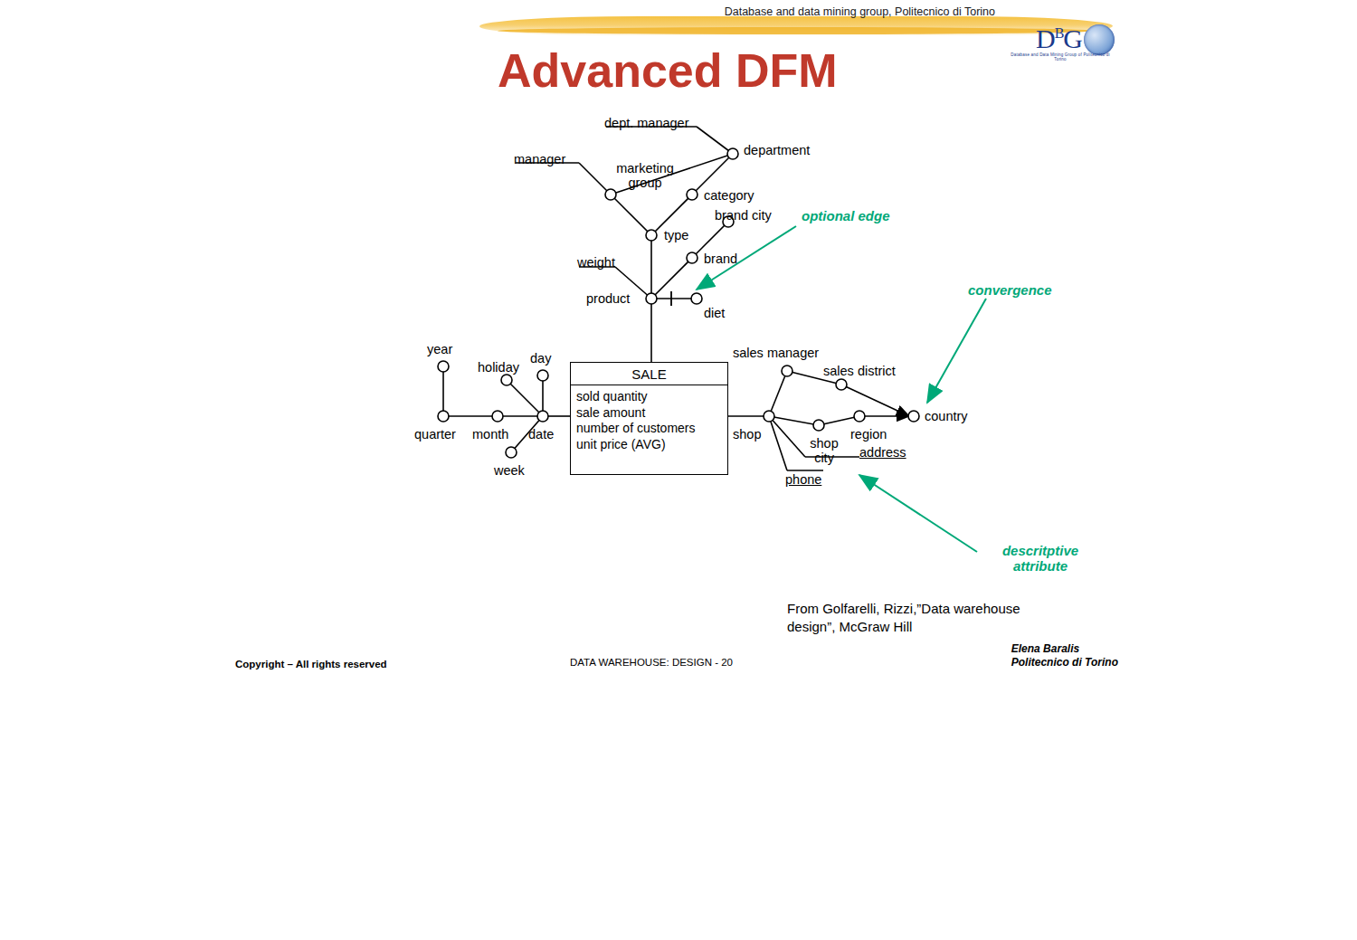Database and data mining group, Politecnico di Torino
DBG
Database and Data Mining Group of Politecnico di Torino
Advanced DFM
dept. manager
department
manager
marketing
group
category
brand city
type
weight
brand
product
diet
year
holiday
day
quarter
month
date
week
sales manager
sales district
shop
shop
city
region
country
address
phone
SALE
sold quantity
sale amount
number of customers
unit price (AVG)
optional edge
convergence
descritptive
attribute
From Golfarelli, Rizzi,”Data warehouse
design”, McGraw Hill
Copyright – All rights reserved
DATA WAREHOUSE: DESIGN - 20
Elena Baralis
Politecnico di Torino